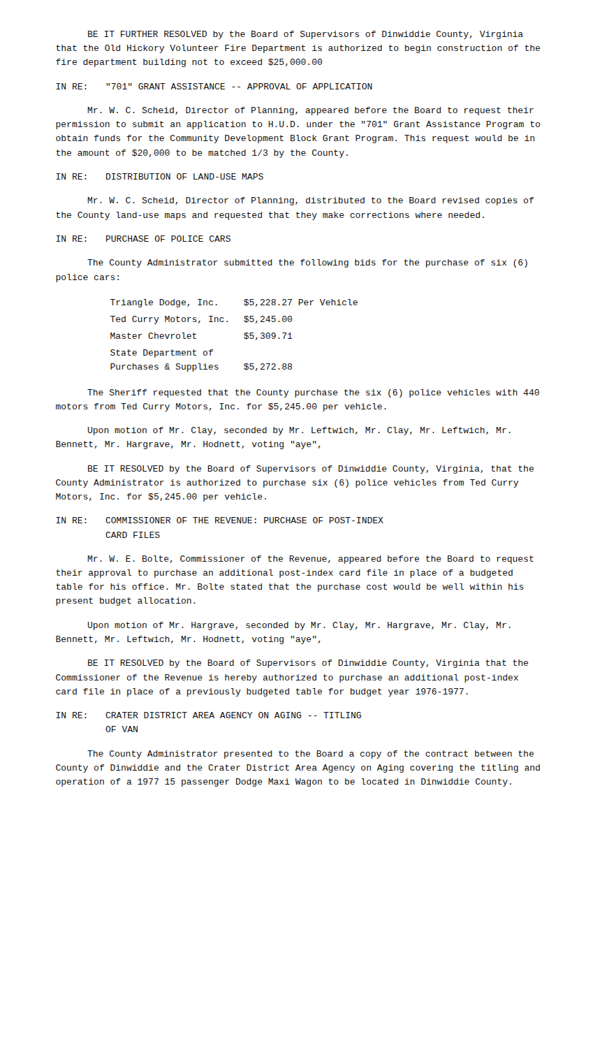BE IT FURTHER RESOLVED by the Board of Supervisors of Dinwiddie County, Virginia that the Old Hickory Volunteer Fire Department is authorized to begin construction of the fire department building not to exceed $25,000.00
IN RE:"701" GRANT ASSISTANCE -- APPROVAL OF APPLICATION
Mr. W. C. Scheid, Director of Planning, appeared before the Board to request their permission to submit an application to H.U.D. under the "701" Grant Assistance Program to obtain funds for the Community Development Block Grant Program. This request would be in the amount of $20,000 to be matched 1/3 by the County.
IN RE: DISTRIBUTION OF LAND-USE MAPS
Mr. W. C. Scheid, Director of Planning, distributed to the Board revised copies of the County land-use maps and requested that they make corrections where needed.
IN RE: PURCHASE OF POLICE CARS
The County Administrator submitted the following bids for the purchase of six (6) police cars:
| Triangle Dodge, Inc. | $5,228.27 Per Vehicle |
| Ted Curry Motors, Inc. | $5,245.00 |
| Master Chevrolet | $5,309.71 |
| State Department of Purchases & Supplies | $5,272.88 |
The Sheriff requested that the County purchase the six (6) police vehicles with 440 motors from Ted Curry Motors, Inc. for $5,245.00 per vehicle.
Upon motion of Mr. Clay, seconded by Mr. Leftwich, Mr. Clay, Mr. Leftwich, Mr. Bennett, Mr. Hargrave, Mr. Hodnett, voting "aye",
BE IT RESOLVED by the Board of Supervisors of Dinwiddie County, Virginia, that the County Administrator is authorized to purchase six (6) police vehicles from Ted Curry Motors, Inc. for $5,245.00 per vehicle.
IN RE: COMMISSIONER OF THE REVENUE: PURCHASE OF POST-INDEX
CARD FILES
Mr. W. E. Bolte, Commissioner of the Revenue, appeared before the Board to request their approval to purchase an additional post-index card file in place of a budgeted table for his office. Mr. Bolte stated that the purchase cost would be well within his present budget allocation.
Upon motion of Mr. Hargrave, seconded by Mr. Clay, Mr. Hargrave, Mr. Clay, Mr. Bennett, Mr. Leftwich, Mr. Hodnett, voting "aye",
BE IT RESOLVED by the Board of Supervisors of Dinwiddie County, Virginia that the Commissioner of the Revenue is hereby authorized to purchase an additional post-index card file in place of a previously budgeted table for budget year 1976-1977.
IN RE: CRATER DISTRICT AREA AGENCY ON AGING -- TITLING
OF VAN
The County Administrator presented to the Board a copy of the contract between the County of Dinwiddie and the Crater District Area Agency on Aging covering the titling and operation of a 1977 15 passenger Dodge Maxi Wagon to be located in Dinwiddie County.